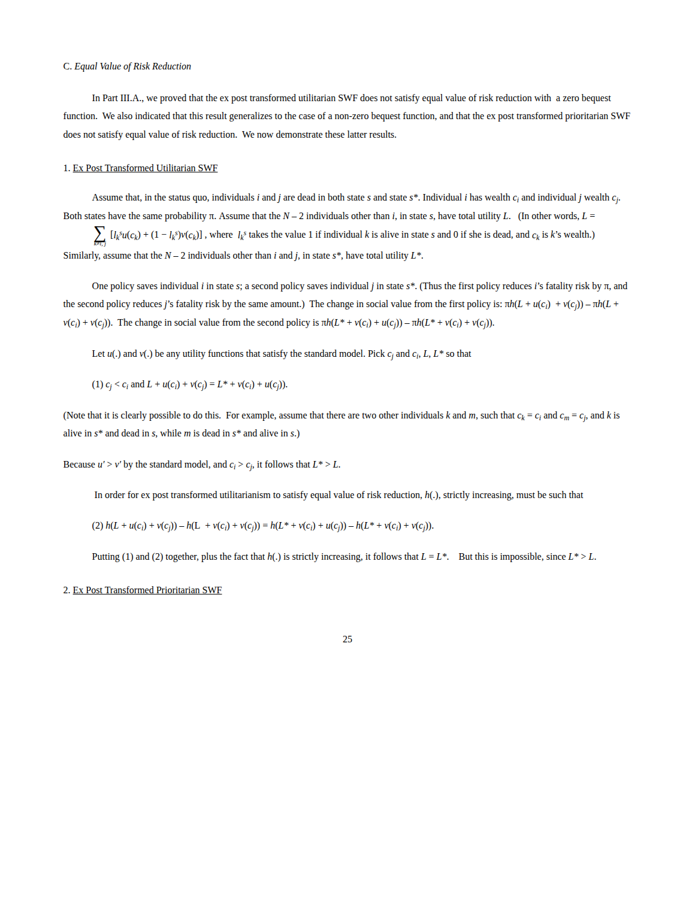C. Equal Value of Risk Reduction
In Part III.A., we proved that the ex post transformed utilitarian SWF does not satisfy equal value of risk reduction with a zero bequest function. We also indicated that this result generalizes to the case of a non-zero bequest function, and that the ex post transformed prioritarian SWF does not satisfy equal value of risk reduction. We now demonstrate these latter results.
1. Ex Post Transformed Utilitarian SWF
Assume that, in the status quo, individuals i and j are dead in both state s and state s*. Individual i has wealth ci and individual j wealth cj. Both states have the same probability π. Assume that the N – 2 individuals other than i, in state s, have total utility L. (In other words, L = ∑k≠i, j [lksu(ck) + (1 − lks)v(ck)] , where lks takes the value 1 if individual k is alive in state s and 0 if she is dead, and ck is k’s wealth.) Similarly, assume that the N – 2 individuals other than i and j, in state s*, have total utility L*.
One policy saves individual i in state s; a second policy saves individual j in state s*. (Thus the first policy reduces i’s fatality risk by π, and the second policy reduces j’s fatality risk by the same amount.) The change in social value from the first policy is: πh(L + u(ci) + v(cj)) – πh(L + v(ci) + v(cj)). The change in social value from the second policy is πh(L* + v(ci) + u(cj)) – πh(L* + v(ci) + v(cj)).
Let u(.) and v(.) be any utility functions that satisfy the standard model. Pick cj and ci, L, L* so that
(1) cj < ci and L + u(ci) + v(cj) = L* + v(ci) + u(cj)).
(Note that it is clearly possible to do this. For example, assume that there are two other individuals k and m, such that ck = ci and cm = cj, and k is alive in s* and dead in s, while m is dead in s* and alive in s.)
Because u′ > v′ by the standard model, and ci > cj, it follows that L* > L.
In order for ex post transformed utilitarianism to satisfy equal value of risk reduction, h(.), strictly increasing, must be such that
(2) h(L + u(ci) + v(cj)) – h(L + v(ci) + v(cj)) = h(L* + v(ci) + u(cj)) – h(L* + v(ci) + v(cj)).
Putting (1) and (2) together, plus the fact that h(.) is strictly increasing, it follows that L = L*. But this is impossible, since L* > L.
2. Ex Post Transformed Prioritarian SWF
25